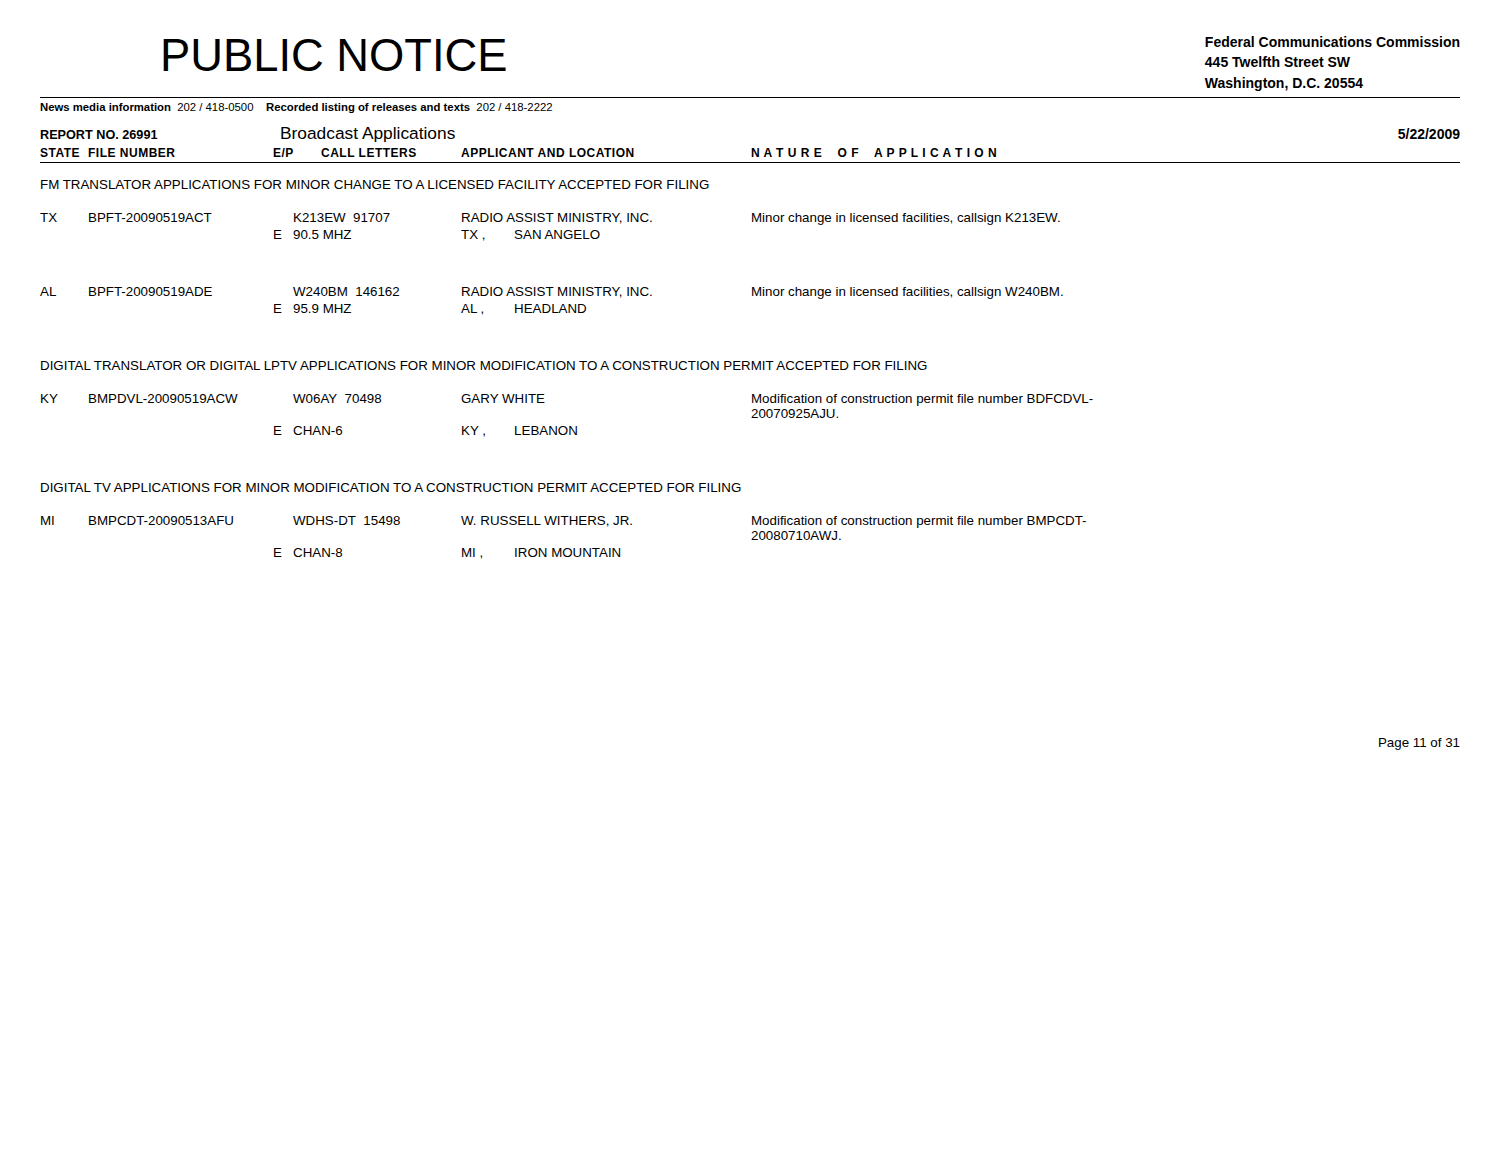PUBLIC NOTICE
Federal Communications Commission
445 Twelfth Street SW
Washington, D.C. 20554
News media information 202 / 418-0500 Recorded listing of releases and texts 202 / 418-2222
REPORT NO. 26991
Broadcast Applications
5/22/2009
STATE
FILE NUMBER
E/P
CALL LETTERS
APPLICANT AND LOCATION
N A T U R E O F A P P L I C A T I O N
FM TRANSLATOR APPLICATIONS FOR MINOR CHANGE TO A LICENSED FACILITY ACCEPTED FOR FILING
TX
BPFT-20090519ACT
K213EW 91707
RADIO ASSIST MINISTRY, INC.
Minor change in licensed facilities, callsign K213EW.
E
90.5 MHZ
TX , SAN ANGELO
AL
BPFT-20090519ADE
W240BM 146162
RADIO ASSIST MINISTRY, INC.
Minor change in licensed facilities, callsign W240BM.
E
95.9 MHZ
AL , HEADLAND
DIGITAL TRANSLATOR OR DIGITAL LPTV APPLICATIONS FOR MINOR MODIFICATION TO A CONSTRUCTION PERMIT ACCEPTED FOR FILING
KY
BMPDVL-20090519ACW
W06AY 70498
GARY WHITE
Modification of construction permit file number BDFCDVL-20070925AJU.
E
CHAN-6
KY , LEBANON
DIGITAL TV APPLICATIONS FOR MINOR MODIFICATION TO A CONSTRUCTION PERMIT ACCEPTED FOR FILING
MI
BMPCDT-20090513AFU
WDHS-DT 15498
W. RUSSELL WITHERS, JR.
Modification of construction permit file number BMPCDT-20080710AWJ.
E
CHAN-8
MI , IRON MOUNTAIN
Page 11 of 31